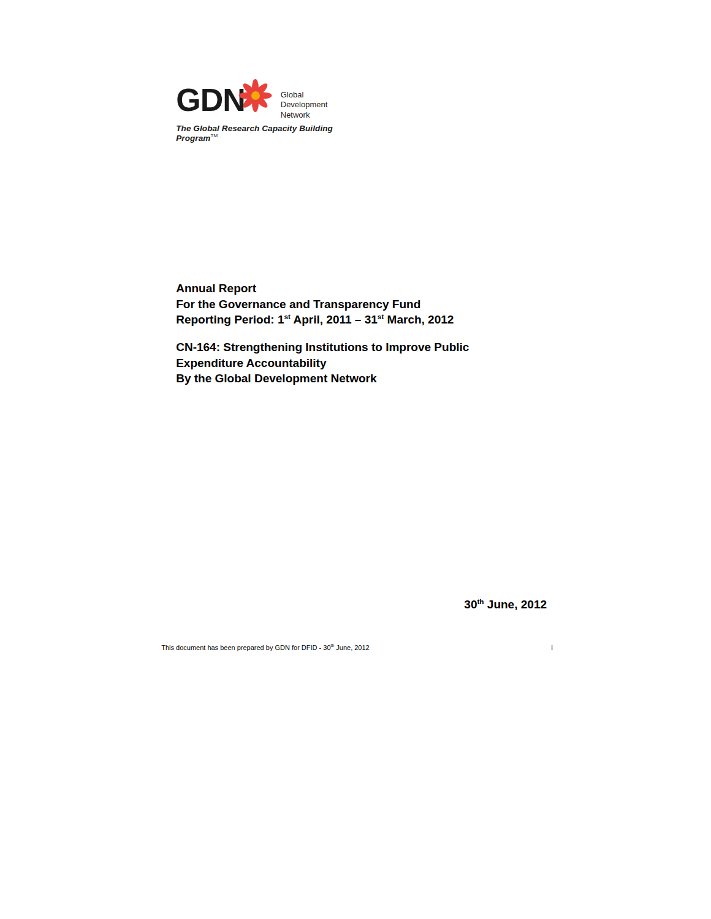GDN Global
Development
Network
The Global Research Capacity Building ProgramTM
Annual Report
For the Governance and Transparency Fund
Reporting Period: 1st April, 2011 – 31st March, 2012
CN-164: Strengthening Institutions to Improve Public
Expenditure Accountability
By the Global Development Network
30th June, 2012
This document has been prepared by GDN for DFID - 30th June, 2012
i